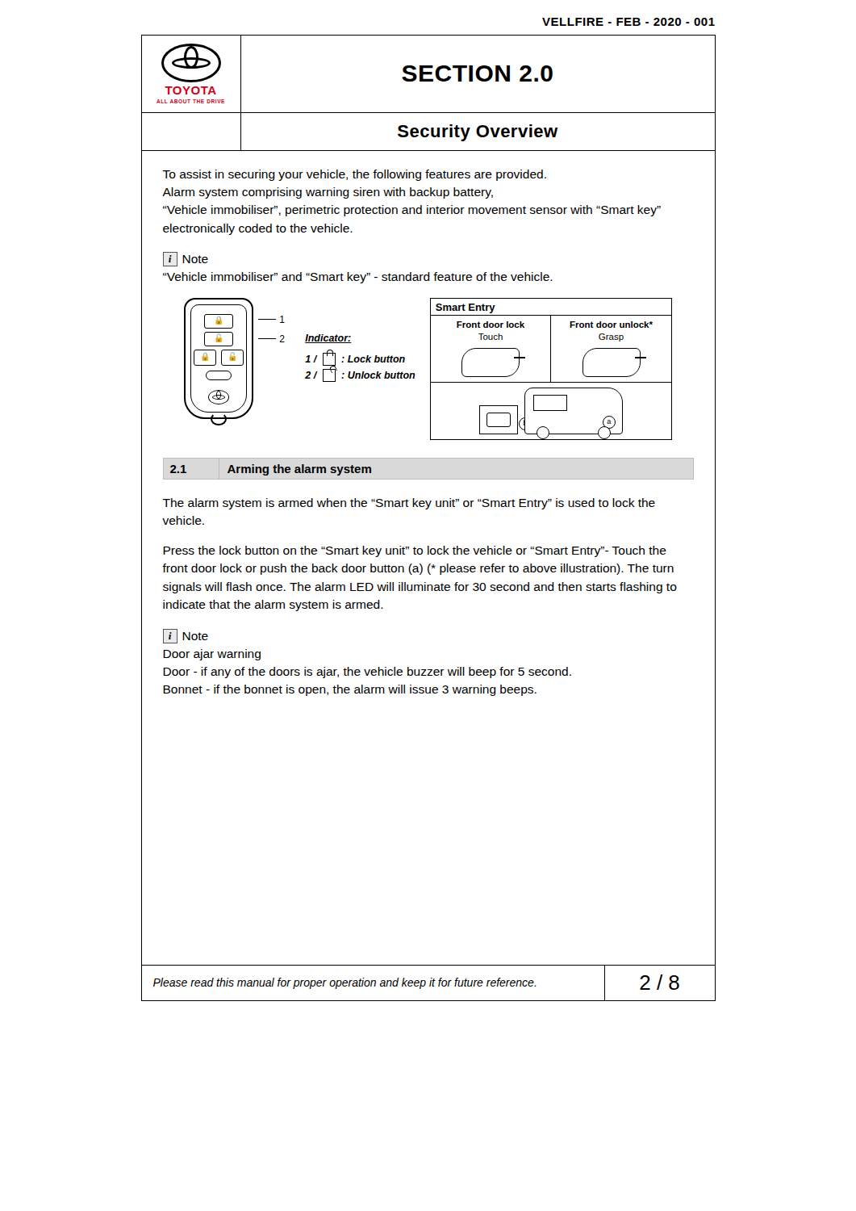VELLFIRE - FEB - 2020 - 001
TOYOTA
ALL ABOUT THE DRIVE
SECTION 2.0
Security Overview
To assist in securing your vehicle, the following features are provided.
Alarm system comprising warning siren with backup battery,
“Vehicle immobiliser”, perimetric protection and interior movement sensor with “Smart key” electronically coded to the vehicle.
i Note
“Vehicle immobiliser” and “Smart key” - standard feature of the vehicle.
🔒
🔓
🔒
🔓
1
2
Indicator:
1 / : Lock button
2 / : Unlock button
Smart Entry
Front door lock
Touch
Front door unlock*
Grasp
b
a
2.1
Arming the alarm system
The alarm system is armed when the “Smart key unit” or “Smart Entry” is used to lock the vehicle.
Press the lock button on the “Smart key unit” to lock the vehicle or “Smart Entry”- Touch the front door lock or push the back door button (a) (* please refer to above illustration). The turn signals will flash once. The alarm LED will illuminate for 30 second and then starts flashing to indicate that the alarm system is armed.
i Note
Door ajar warning
Door - if any of the doors is ajar, the vehicle buzzer will beep for 5 second.
Bonnet - if the bonnet is open, the alarm will issue 3 warning beeps.
Please read this manual for proper operation and keep it for future reference.
2 / 8